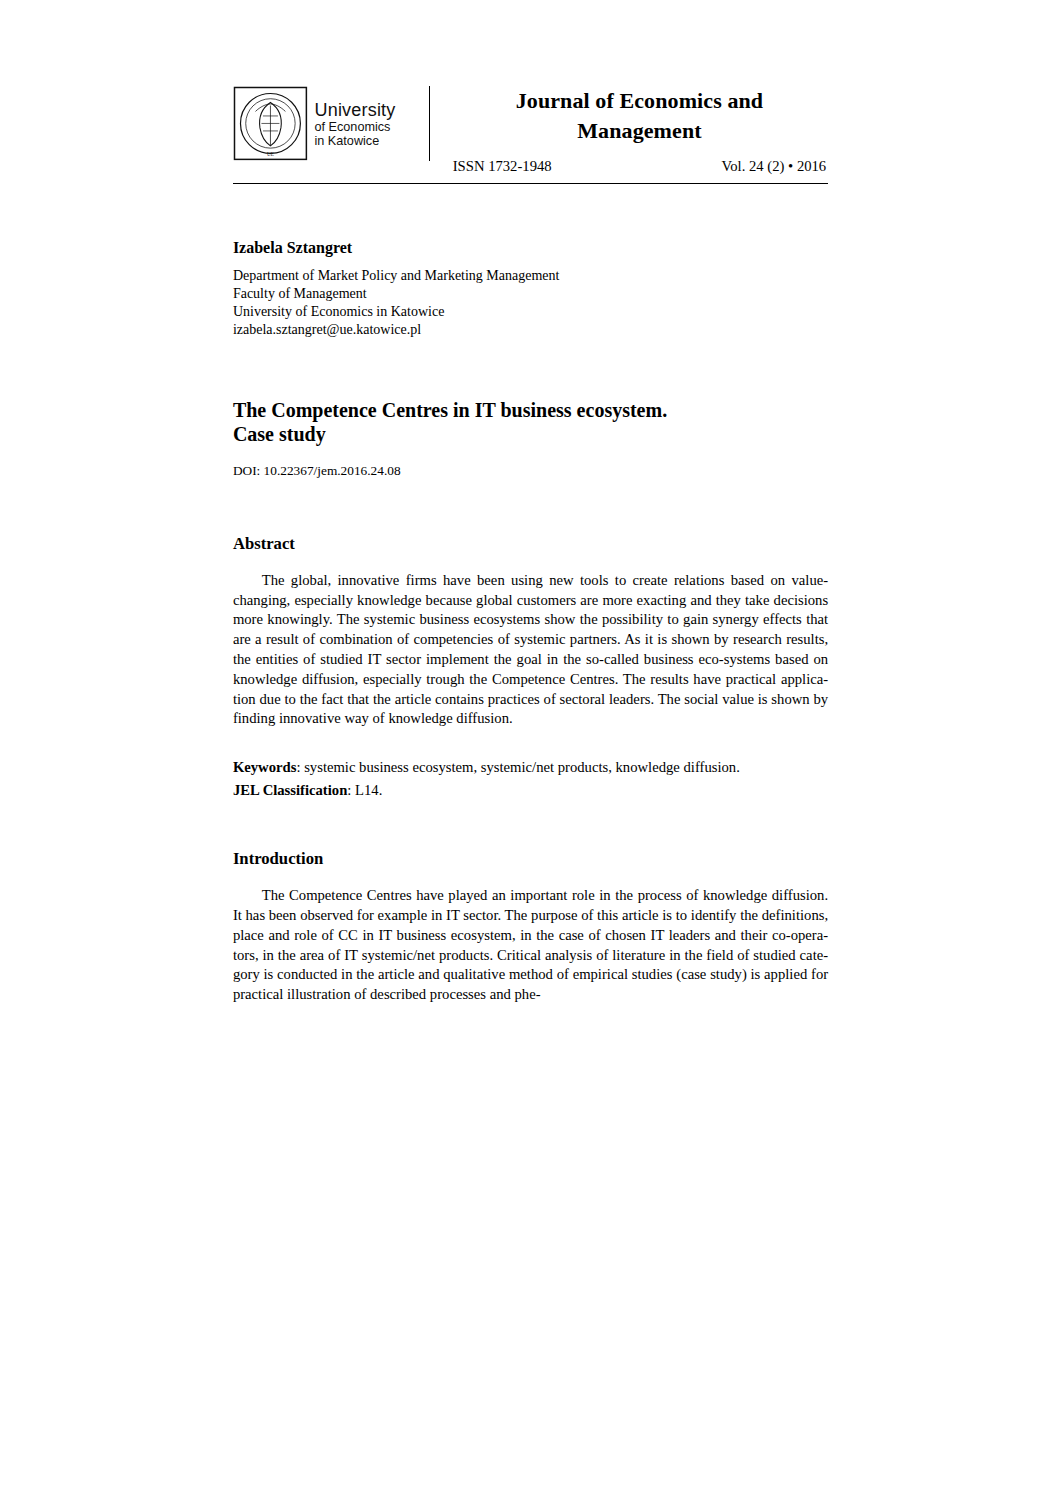UE
University
of Economics
in Katowice
Journal of Economics and Management
ISSN 1732-1948 Vol. 24 (2) • 2016
Izabela Sztangret
Department of Market Policy and Marketing Management
Faculty of Management
University of Economics in Katowice
izabela.sztangret@ue.katowice.pl
The Competence Centres in IT business ecosystem.
Case study
DOI: 10.22367/jem.2016.24.08
Abstract
The global, innovative firms have been using new tools to create relations based on value-changing, especially knowledge because global customers are more exacting and they take decisions more knowingly. The systemic business ecosystems show the possibility to gain synergy effects that are a result of combination of competencies of systemic partners. As it is shown by research results, the entities of studied IT sector implement the goal in the so-called business eco-systems based on knowledge diffusion, especially trough the Competence Centres. The results have practical application due to the fact that the article contains practices of sectoral leaders. The social value is shown by finding innovative way of knowledge diffusion.
Keywords: systemic business ecosystem, systemic/net products, knowledge diffusion.
JEL Classification: L14.
Introduction
The Competence Centres have played an important role in the process of knowledge diffusion. It has been observed for example in IT sector. The purpose of this article is to identify the definitions, place and role of CC in IT business ecosystem, in the case of chosen IT leaders and their co-operators, in the area of IT systemic/net products. Critical analysis of literature in the field of studied category is conducted in the article and qualitative method of empirical studies (case study) is applied for practical illustration of described processes and phe-